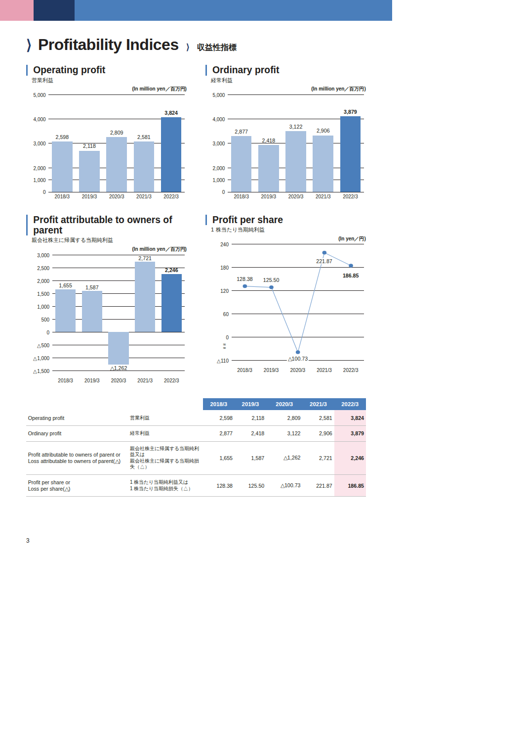⟩
Profitability Indices
⟩ 収益性指標
Operating profit
営業利益
(In million yen／百万円)
5,000
4,000
3,000
2,000
0
1,000
2,598
2,118
2,809
2,581
3,824
2018/32019/32020/32021/32022/3
Ordinary profit
経常利益
(In million yen／百万円)
5,000
4,000
3,000
2,000
1,000
0
2,877
2,418
3,122
2,906
3,879
2018/32019/32020/32021/32022/3
Profit attributable to owners of parent
親会社株主に帰属する当期純利益
(In million yen／百万円)
3,000
2,500
2,000
1,500
1,000
500
0
△500
△1,000
△1,500
1,655
1,587
△1,262
2,721
2,246
2018/32019/32020/32021/32022/3
Profit per share
1 株当たり当期純利益
(In yen／円)
240
180
120
60
0
△110
≈ ≈ 128.38 125.50 △100.73 221.87 186.85
2018/32019/32020/32021/32022/3
| | | 2018/3 | 2019/3 | 2020/3 | 2021/3 | 2022/3 |
| --- | --- | --- | --- | --- | --- | --- |
| Operating profit | 営業利益 | 2,598 | 2,118 | 2,809 | 2,581 | 3,824 |
| Ordinary profit | 経常利益 | 2,877 | 2,418 | 3,122 | 2,906 | 3,879 |
| Profit attributable to owners of parent or Loss attributable to owners of parent(△) | 親会社株主に帰属する当期純利益又は 親会社株主に帰属する当期純損失（△） | 1,655 | 1,587 | △1,262 | 2,721 | 2,246 |
| Profit per share or Loss per share(△) | 1 株当たり当期純利益又は 1 株当たり当期純損失（△） | 128.38 | 125.50 | △100.73 | 221.87 | 186.85 |
3